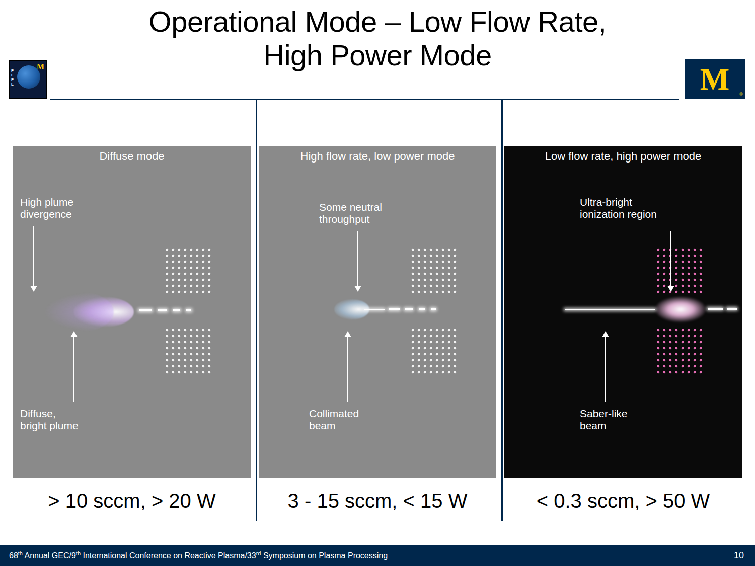Operational Mode – Low Flow Rate,
High Power Mode
M
P
E
P
L
M
®
Diffuse mode
High plume
divergence
Diffuse,
bright plume
High flow rate, low power mode
Some neutral
throughput
Collimated
beam
Low flow rate, high power mode
Ultra-bright
ionization region
Saber-like
beam
> 10 sccm, > 20 W
3 - 15 sccm, < 15 W
< 0.3 sccm, > 50 W
68th Annual GEC/9th International Conference on Reactive Plasma/33rd Symposium on Plasma Processing
10